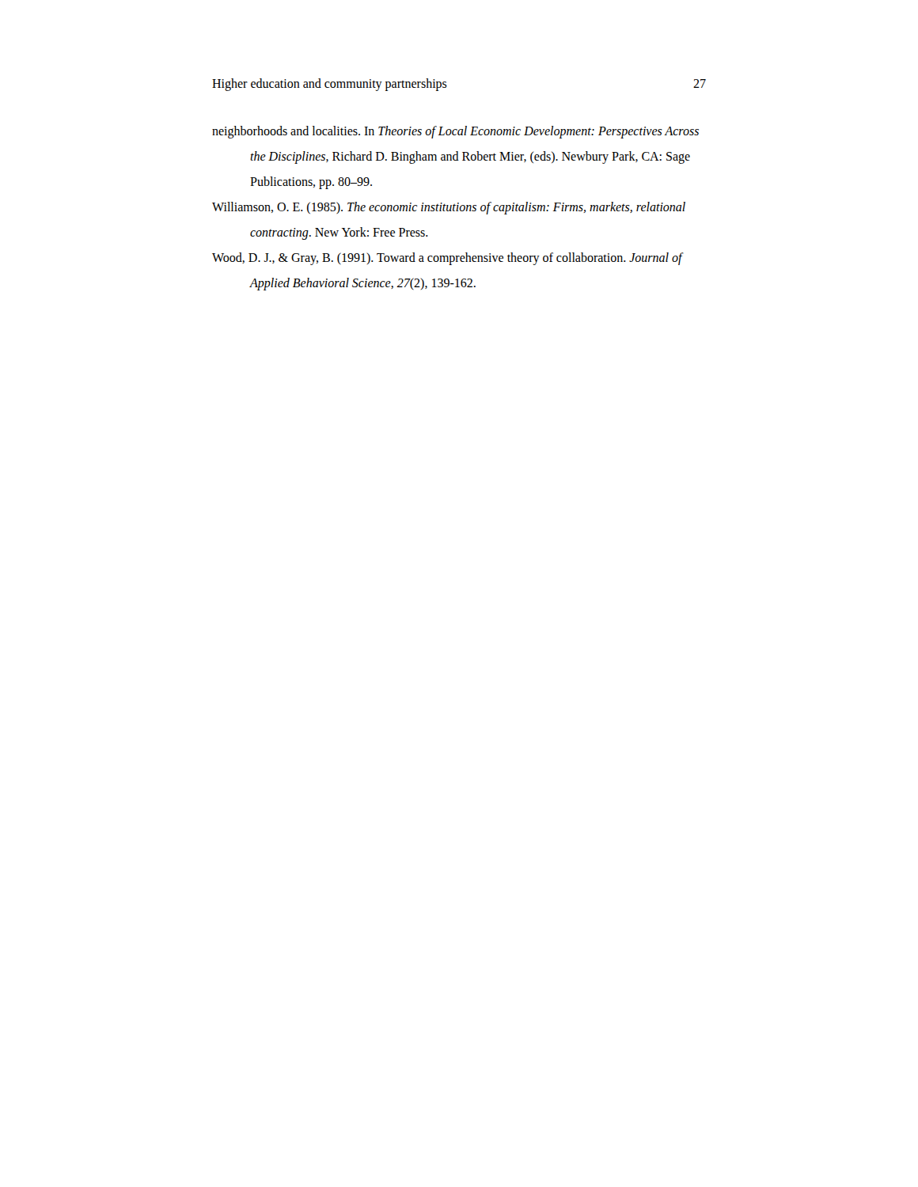Higher education and community partnerships 27
neighborhoods and localities. In Theories of Local Economic Development: Perspectives Across the Disciplines, Richard D. Bingham and Robert Mier, (eds). Newbury Park, CA: Sage Publications, pp. 80–99.
Williamson, O. E. (1985). The economic institutions of capitalism: Firms, markets, relational contracting. New York: Free Press.
Wood, D. J., & Gray, B. (1991). Toward a comprehensive theory of collaboration. Journal of Applied Behavioral Science, 27(2), 139-162.